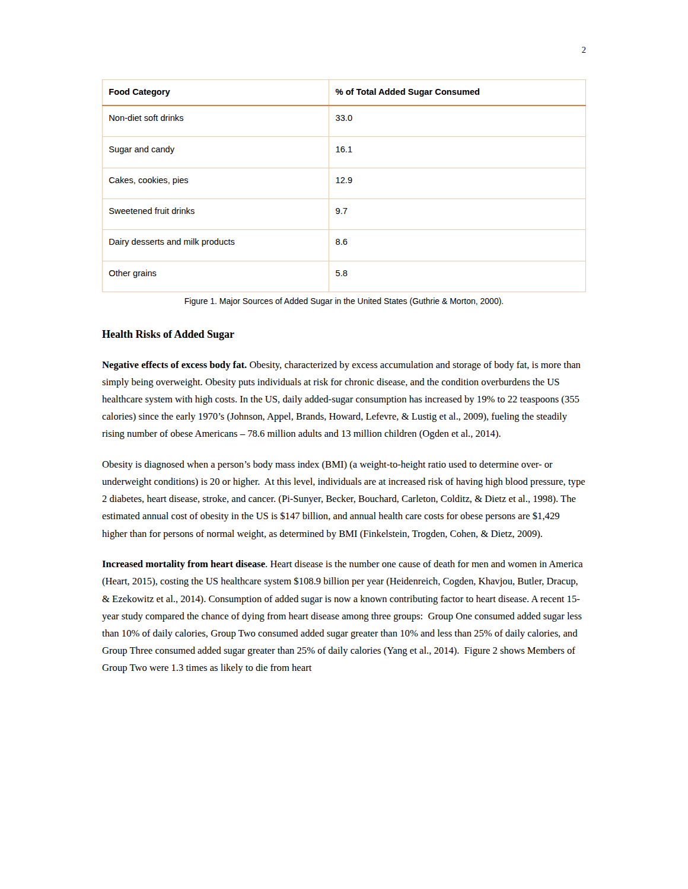2
| Food Category | % of Total Added Sugar Consumed |
| --- | --- |
| Non-diet soft drinks | 33.0 |
| Sugar and candy | 16.1 |
| Cakes, cookies, pies | 12.9 |
| Sweetened fruit drinks | 9.7 |
| Dairy desserts and milk products | 8.6 |
| Other grains | 5.8 |
Figure 1. Major Sources of Added Sugar in the United States (Guthrie & Morton, 2000).
Health Risks of Added Sugar
Negative effects of excess body fat. Obesity, characterized by excess accumulation and storage of body fat, is more than simply being overweight. Obesity puts individuals at risk for chronic disease, and the condition overburdens the US healthcare system with high costs. In the US, daily added-sugar consumption has increased by 19% to 22 teaspoons (355 calories) since the early 1970’s (Johnson, Appel, Brands, Howard, Lefevre, & Lustig et al., 2009), fueling the steadily rising number of obese Americans – 78.6 million adults and 13 million children (Ogden et al., 2014).
Obesity is diagnosed when a person’s body mass index (BMI) (a weight-to-height ratio used to determine over- or underweight conditions) is 20 or higher. At this level, individuals are at increased risk of having high blood pressure, type 2 diabetes, heart disease, stroke, and cancer. (Pi-Sunyer, Becker, Bouchard, Carleton, Colditz, & Dietz et al., 1998). The estimated annual cost of obesity in the US is $147 billion, and annual health care costs for obese persons are $1,429 higher than for persons of normal weight, as determined by BMI (Finkelstein, Trogden, Cohen, & Dietz, 2009).
Increased mortality from heart disease. Heart disease is the number one cause of death for men and women in America (Heart, 2015), costing the US healthcare system $108.9 billion per year (Heidenreich, Cogden, Khavjou, Butler, Dracup, & Ezekowitz et al., 2014). Consumption of added sugar is now a known contributing factor to heart disease. A recent 15-year study compared the chance of dying from heart disease among three groups: Group One consumed added sugar less than 10% of daily calories, Group Two consumed added sugar greater than 10% and less than 25% of daily calories, and Group Three consumed added sugar greater than 25% of daily calories (Yang et al., 2014). Figure 2 shows Members of Group Two were 1.3 times as likely to die from heart